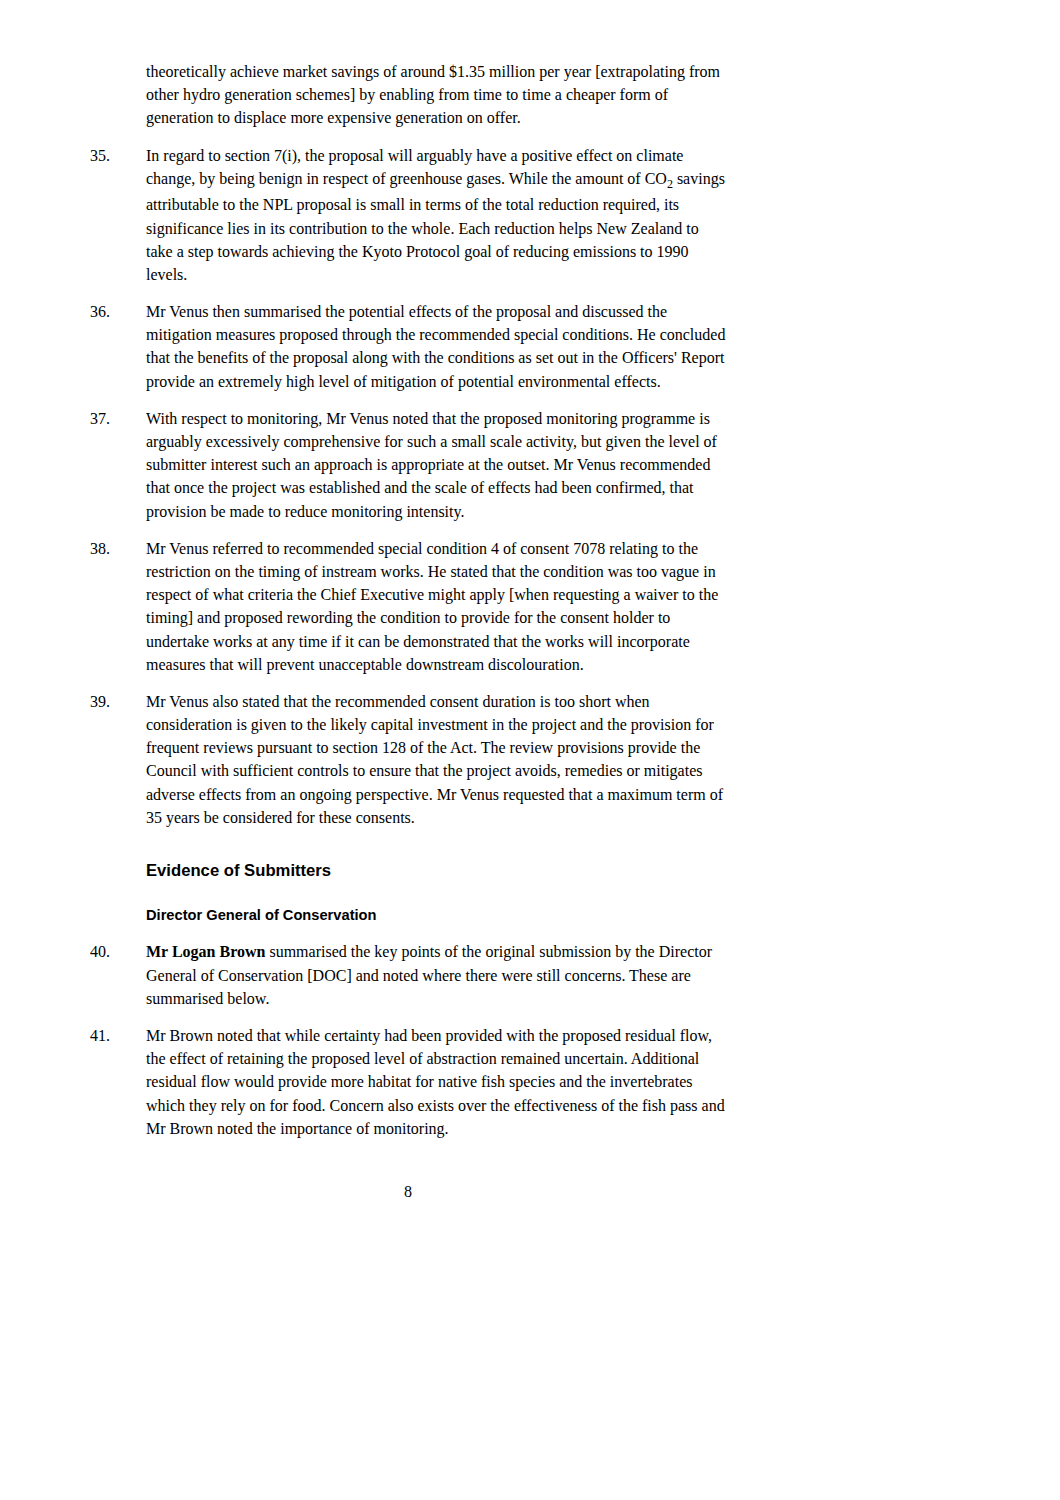theoretically achieve market savings of around $1.35 million per year [extrapolating from other hydro generation schemes] by enabling from time to time a cheaper form of generation to displace more expensive generation on offer.
35.
In regard to section 7(i), the proposal will arguably have a positive effect on climate change, by being benign in respect of greenhouse gases. While the amount of CO2 savings attributable to the NPL proposal is small in terms of the total reduction required, its significance lies in its contribution to the whole. Each reduction helps New Zealand to take a step towards achieving the Kyoto Protocol goal of reducing emissions to 1990 levels.
36.
Mr Venus then summarised the potential effects of the proposal and discussed the mitigation measures proposed through the recommended special conditions. He concluded that the benefits of the proposal along with the conditions as set out in the Officers' Report provide an extremely high level of mitigation of potential environmental effects.
37.
With respect to monitoring, Mr Venus noted that the proposed monitoring programme is arguably excessively comprehensive for such a small scale activity, but given the level of submitter interest such an approach is appropriate at the outset. Mr Venus recommended that once the project was established and the scale of effects had been confirmed, that provision be made to reduce monitoring intensity.
38.
Mr Venus referred to recommended special condition 4 of consent 7078 relating to the restriction on the timing of instream works. He stated that the condition was too vague in respect of what criteria the Chief Executive might apply [when requesting a waiver to the timing] and proposed rewording the condition to provide for the consent holder to undertake works at any time if it can be demonstrated that the works will incorporate measures that will prevent unacceptable downstream discolouration.
39.
Mr Venus also stated that the recommended consent duration is too short when consideration is given to the likely capital investment in the project and the provision for frequent reviews pursuant to section 128 of the Act. The review provisions provide the Council with sufficient controls to ensure that the project avoids, remedies or mitigates adverse effects from an ongoing perspective. Mr Venus requested that a maximum term of 35 years be considered for these consents.
Evidence of Submitters
Director General of Conservation
40.
Mr Logan Brown summarised the key points of the original submission by the Director General of Conservation [DOC] and noted where there were still concerns. These are summarised below.
41.
Mr Brown noted that while certainty had been provided with the proposed residual flow, the effect of retaining the proposed level of abstraction remained uncertain. Additional residual flow would provide more habitat for native fish species and the invertebrates which they rely on for food. Concern also exists over the effectiveness of the fish pass and Mr Brown noted the importance of monitoring.
8